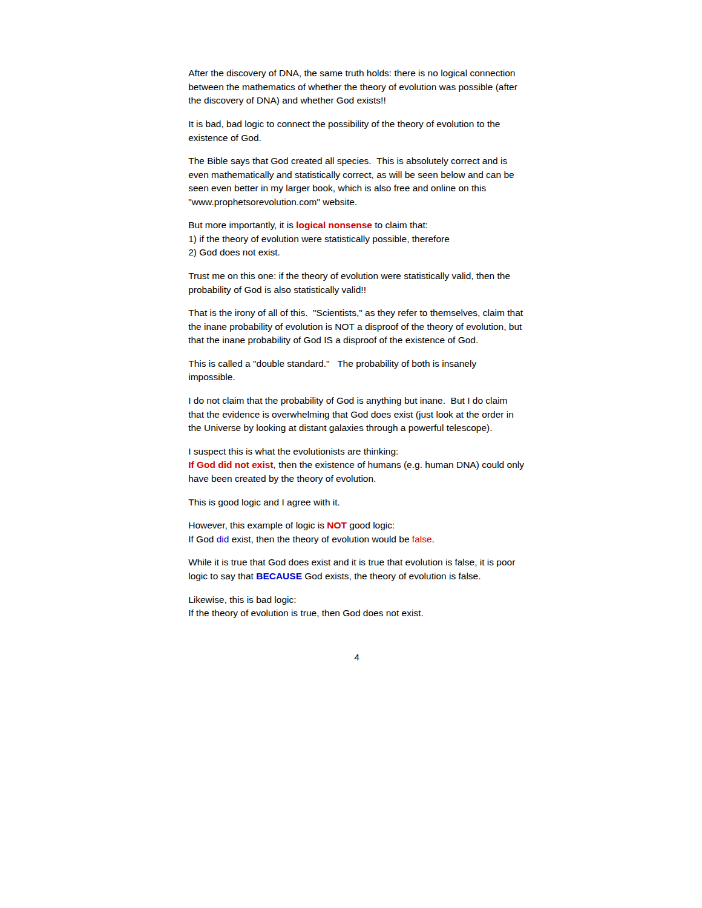After the discovery of DNA, the same truth holds: there is no logical connection between the mathematics of whether the theory of evolution was possible (after the discovery of DNA) and whether God exists!!
It is bad, bad logic to connect the possibility of the theory of evolution to the existence of God.
The Bible says that God created all species. This is absolutely correct and is even mathematically and statistically correct, as will be seen below and can be seen even better in my larger book, which is also free and online on this "www.prophetsorevolution.com" website.
But more importantly, it is logical nonsense to claim that:
1) if the theory of evolution were statistically possible, therefore
2) God does not exist.
Trust me on this one: if the theory of evolution were statistically valid, then the probability of God is also statistically valid!!
That is the irony of all of this. "Scientists," as they refer to themselves, claim that the inane probability of evolution is NOT a disproof of the theory of evolution, but that the inane probability of God IS a disproof of the existence of God.
This is called a "double standard." The probability of both is insanely impossible.
I do not claim that the probability of God is anything but inane. But I do claim that the evidence is overwhelming that God does exist (just look at the order in the Universe by looking at distant galaxies through a powerful telescope).
I suspect this is what the evolutionists are thinking:
If God did not exist, then the existence of humans (e.g. human DNA) could only have been created by the theory of evolution.
This is good logic and I agree with it.
However, this example of logic is NOT good logic:
If God did exist, then the theory of evolution would be false.
While it is true that God does exist and it is true that evolution is false, it is poor logic to say that BECAUSE God exists, the theory of evolution is false.
Likewise, this is bad logic:
If the theory of evolution is true, then God does not exist.
4